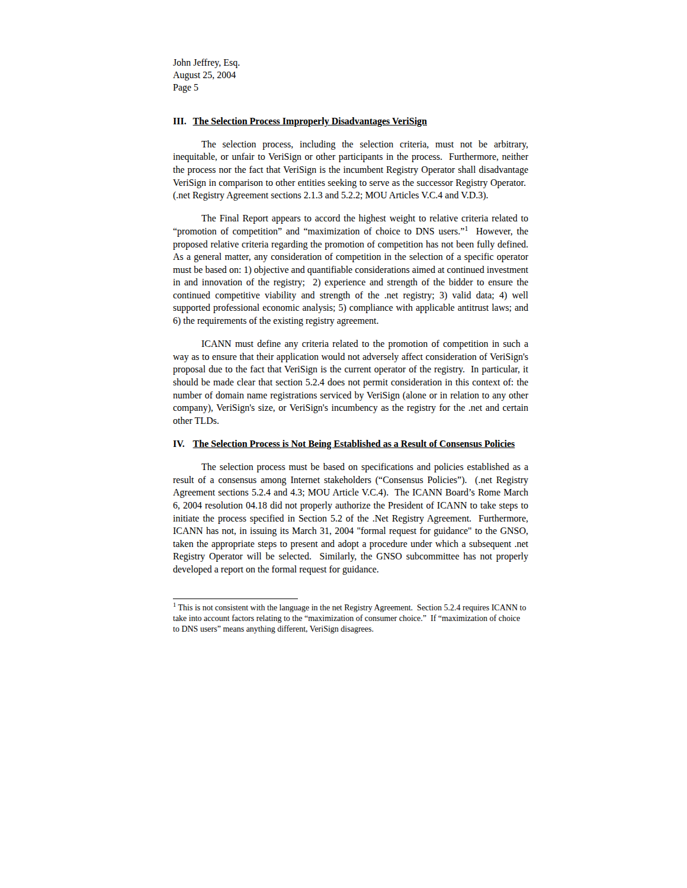John Jeffrey, Esq.
August 25, 2004
Page 5
III. The Selection Process Improperly Disadvantages VeriSign
The selection process, including the selection criteria, must not be arbitrary, inequitable, or unfair to VeriSign or other participants in the process. Furthermore, neither the process nor the fact that VeriSign is the incumbent Registry Operator shall disadvantage VeriSign in comparison to other entities seeking to serve as the successor Registry Operator. (.net Registry Agreement sections 2.1.3 and 5.2.2; MOU Articles V.C.4 and V.D.3).
The Final Report appears to accord the highest weight to relative criteria related to “promotion of competition” and “maximization of choice to DNS users.”1 However, the proposed relative criteria regarding the promotion of competition has not been fully defined. As a general matter, any consideration of competition in the selection of a specific operator must be based on: 1) objective and quantifiable considerations aimed at continued investment in and innovation of the registry; 2) experience and strength of the bidder to ensure the continued competitive viability and strength of the .net registry; 3) valid data; 4) well supported professional economic analysis; 5) compliance with applicable antitrust laws; and 6) the requirements of the existing registry agreement.
ICANN must define any criteria related to the promotion of competition in such a way as to ensure that their application would not adversely affect consideration of VeriSign's proposal due to the fact that VeriSign is the current operator of the registry. In particular, it should be made clear that section 5.2.4 does not permit consideration in this context of: the number of domain name registrations serviced by VeriSign (alone or in relation to any other company), VeriSign's size, or VeriSign's incumbency as the registry for the .net and certain other TLDs.
IV. The Selection Process is Not Being Established as a Result of Consensus Policies
The selection process must be based on specifications and policies established as a result of a consensus among Internet stakeholders (“Consensus Policies”). (.net Registry Agreement sections 5.2.4 and 4.3; MOU Article V.C.4). The ICANN Board’s Rome March 6, 2004 resolution 04.18 did not properly authorize the President of ICANN to take steps to initiate the process specified in Section 5.2 of the .Net Registry Agreement. Furthermore, ICANN has not, in issuing its March 31, 2004 "formal request for guidance" to the GNSO, taken the appropriate steps to present and adopt a procedure under which a subsequent .net Registry Operator will be selected. Similarly, the GNSO subcommittee has not properly developed a report on the formal request for guidance.
1 This is not consistent with the language in the net Registry Agreement. Section 5.2.4 requires ICANN to take into account factors relating to the “maximization of consumer choice.” If “maximization of choice to DNS users” means anything different, VeriSign disagrees.